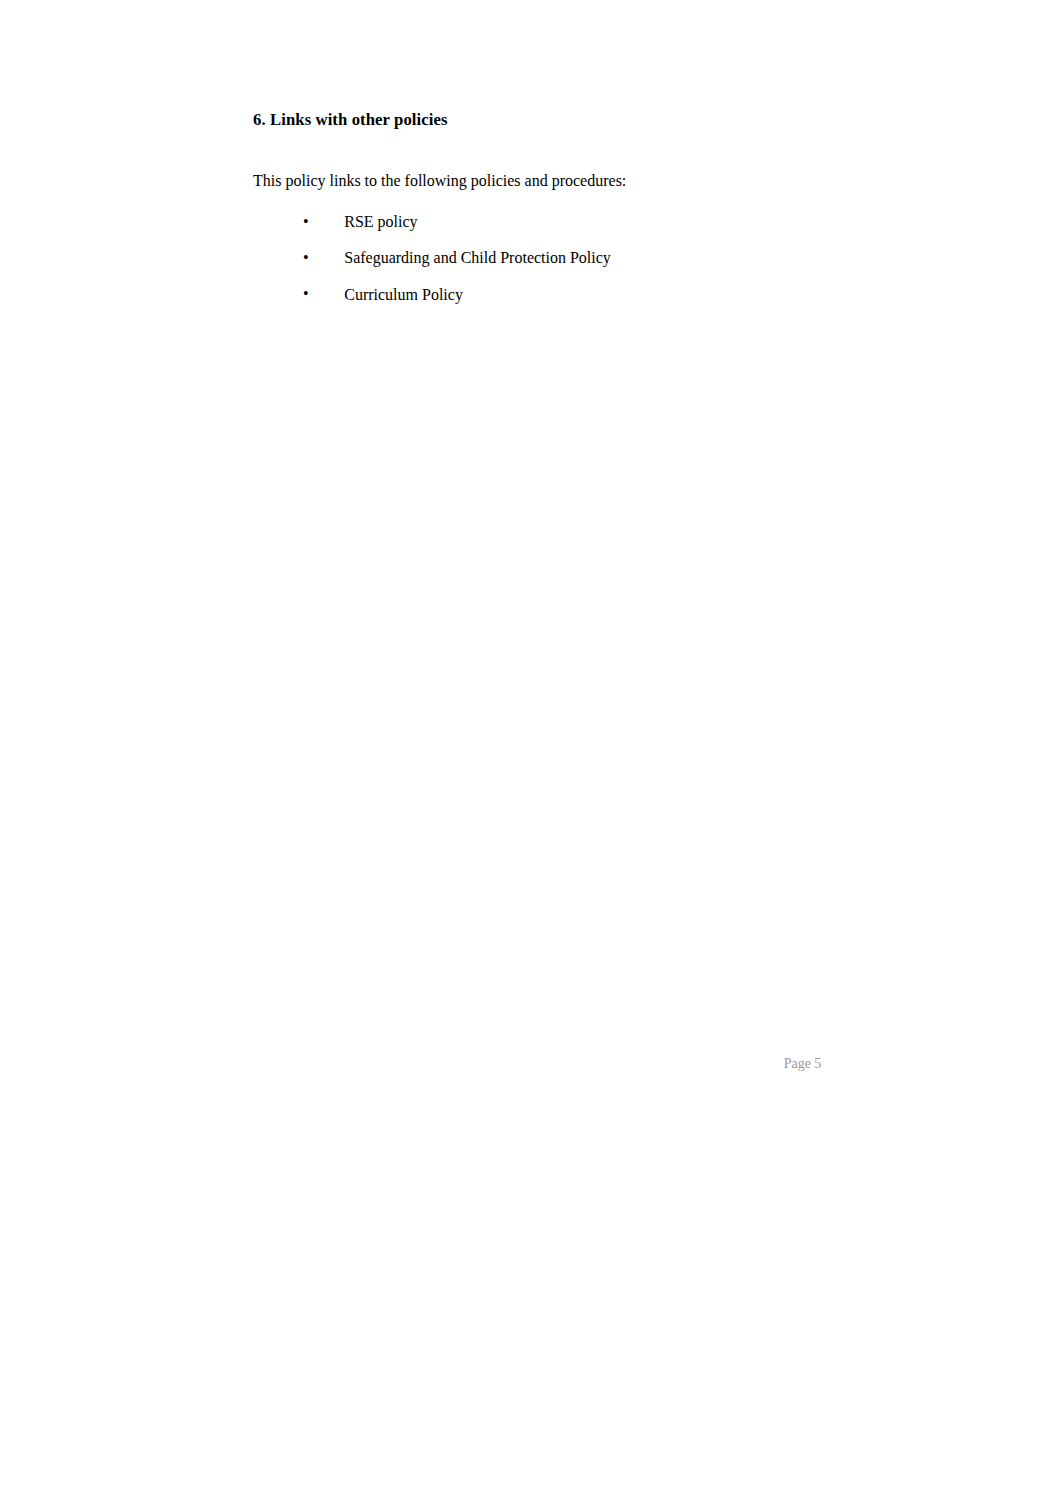6. Links with other policies
This policy links to the following policies and procedures:
RSE policy
Safeguarding and Child Protection Policy
Curriculum Policy
Page 5